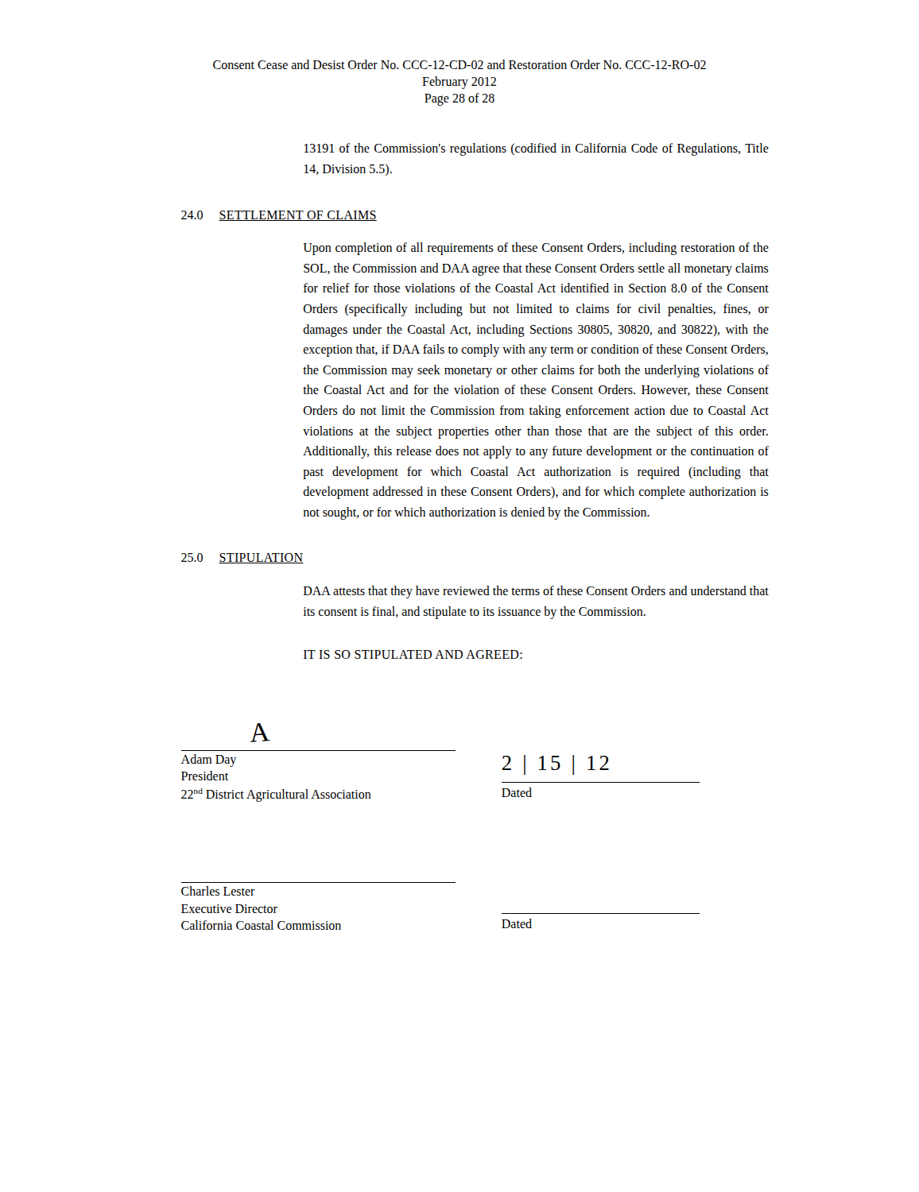Consent Cease and Desist Order No. CCC-12-CD-02 and Restoration Order No. CCC-12-RO-02
February 2012
Page 28 of 28
13191 of the Commission's regulations (codified in California Code of Regulations, Title 14, Division 5.5).
24.0 SETTLEMENT OF CLAIMS
Upon completion of all requirements of these Consent Orders, including restoration of the SOL, the Commission and DAA agree that these Consent Orders settle all monetary claims for relief for those violations of the Coastal Act identified in Section 8.0 of the Consent Orders (specifically including but not limited to claims for civil penalties, fines, or damages under the Coastal Act, including Sections 30805, 30820, and 30822), with the exception that, if DAA fails to comply with any term or condition of these Consent Orders, the Commission may seek monetary or other claims for both the underlying violations of the Coastal Act and for the violation of these Consent Orders. However, these Consent Orders do not limit the Commission from taking enforcement action due to Coastal Act violations at the subject properties other than those that are the subject of this order. Additionally, this release does not apply to any future development or the continuation of past development for which Coastal Act authorization is required (including that development addressed in these Consent Orders), and for which complete authorization is not sought, or for which authorization is denied by the Commission.
25.0 STIPULATION
DAA attests that they have reviewed the terms of these Consent Orders and understand that its consent is final, and stipulate to its issuance by the Commission.
IT IS SO STIPULATED AND AGREED:
A
Adam Day
President
22nd District Agricultural Association
2 | 15 | 12
Dated
Charles Lester
Executive Director
California Coastal Commission
Dated